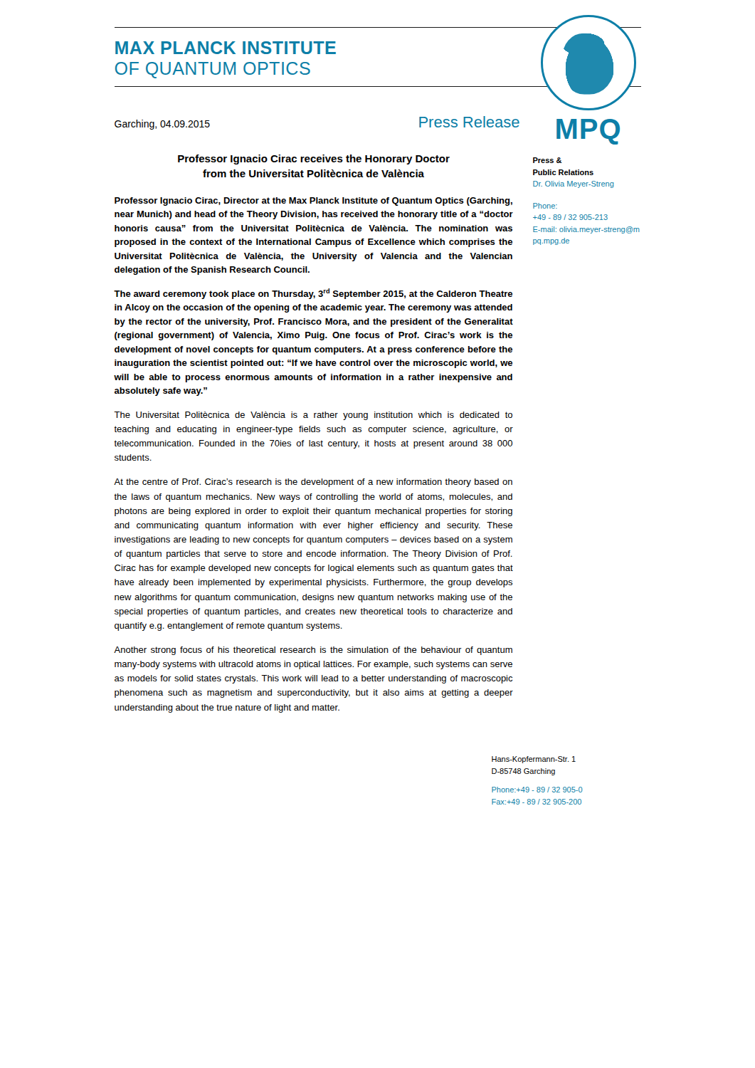Max Planck Institute
of Quantum Optics
MPQ
Garching, 04.09.2015
Press Release
Professor Ignacio Cirac receives the Honorary Doctor
from the Universitat Politècnica de València
Professor Ignacio Cirac, Director at the Max Planck Institute of Quantum Optics (Garching, near Munich) and head of the Theory Division, has received the honorary title of a “doctor honoris causa” from the Universitat Politècnica de València. The nomination was proposed in the context of the International Campus of Excellence which comprises the Universitat Politècnica de València, the University of Valencia and the Valencian delegation of the Spanish Research Council.
The award ceremony took place on Thursday, 3rd September 2015, at the Calderon Theatre in Alcoy on the occasion of the opening of the academic year. The ceremony was attended by the rector of the university, Prof. Francisco Mora, and the president of the Generalitat (regional government) of Valencia, Ximo Puig. One focus of Prof. Cirac’s work is the development of novel concepts for quantum computers. At a press conference before the inauguration the scientist pointed out: “If we have control over the microscopic world, we will be able to process enormous amounts of information in a rather inexpensive and absolutely safe way.”
The Universitat Politècnica de València is a rather young institution which is dedicated to teaching and educating in engineer-type fields such as computer science, agriculture, or telecommunication. Founded in the 70ies of last century, it hosts at present around 38 000 students.
At the centre of Prof. Cirac’s research is the development of a new information theory based on the laws of quantum mechanics. New ways of controlling the world of atoms, molecules, and photons are being explored in order to exploit their quantum mechanical properties for storing and communicating quantum information with ever higher efficiency and security. These investigations are leading to new concepts for quantum computers – devices based on a system of quantum particles that serve to store and encode information. The Theory Division of Prof. Cirac has for example developed new concepts for logical elements such as quantum gates that have already been implemented by experimental physicists. Furthermore, the group develops new algorithms for quantum communication, designs new quantum networks making use of the special properties of quantum particles, and creates new theoretical tools to characterize and quantify e.g. entanglement of remote quantum systems.
Another strong focus of his theoretical research is the simulation of the behaviour of quantum many-body systems with ultracold atoms in optical lattices. For example, such systems can serve as models for solid states crystals. This work will lead to a better understanding of macroscopic phenomena such as magnetism and superconductivity, but it also aims at getting a deeper understanding about the true nature of light and matter.
Press &
Public Relations
Dr. Olivia Meyer-Streng
Phone:
+49 - 89 / 32 905-213
E-mail: olivia.meyer-streng@mpq.mpg.de
Hans-Kopfermann-Str. 1
D-85748 Garching
Phone:+49 - 89 / 32 905-0
Fax:+49 - 89 / 32 905-200